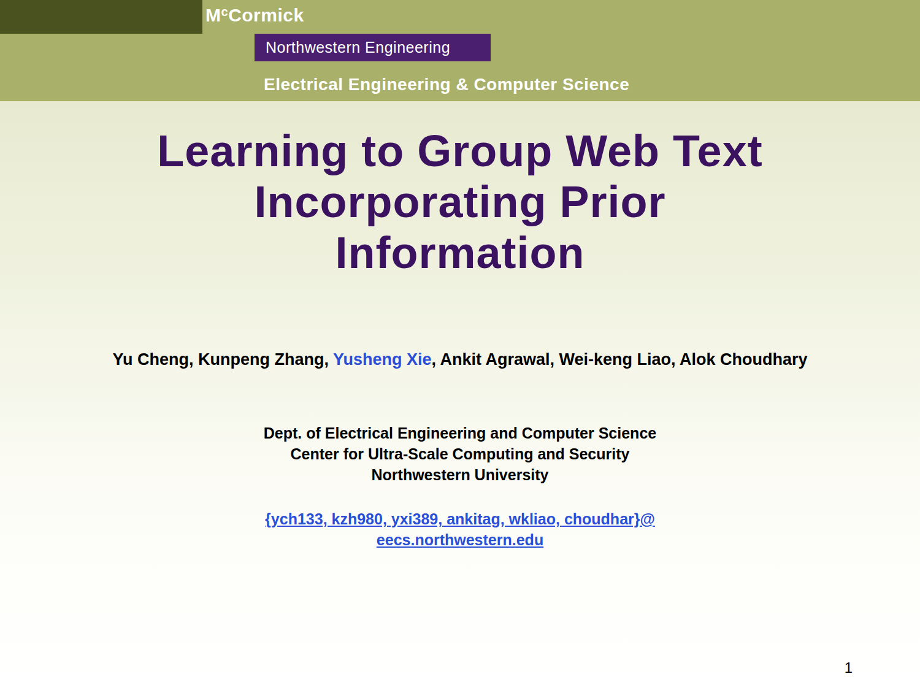McCormick
Northwestern Engineering
Electrical Engineering & Computer Science
Learning to Group Web Text
Incorporating Prior
Information
Yu Cheng, Kunpeng Zhang, Yusheng Xie, Ankit Agrawal, Wei-keng Liao, Alok Choudhary
Dept. of Electrical Engineering and Computer Science
Center for Ultra-Scale Computing and Security
Northwestern University
{ych133, kzh980, yxi389, ankitag, wkliao, choudhar}@
eecs.northwestern.edu
1